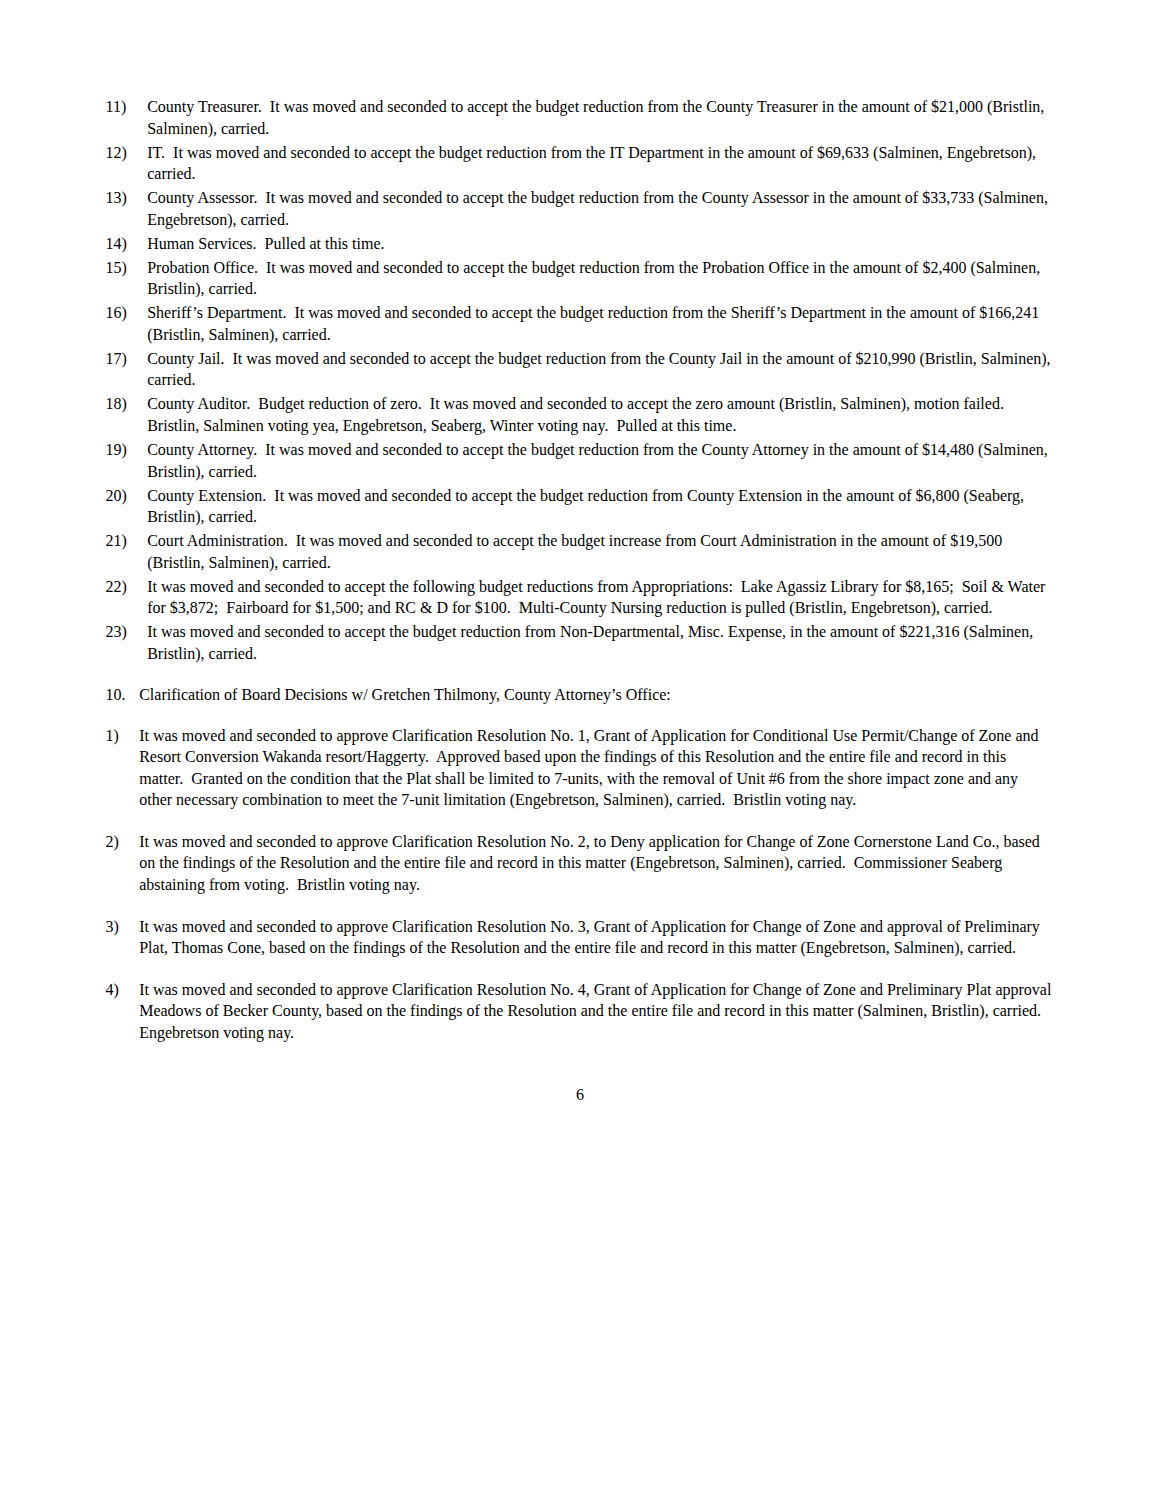11) County Treasurer. It was moved and seconded to accept the budget reduction from the County Treasurer in the amount of $21,000 (Bristlin, Salminen), carried.
12) IT. It was moved and seconded to accept the budget reduction from the IT Department in the amount of $69,633 (Salminen, Engebretson), carried.
13) County Assessor. It was moved and seconded to accept the budget reduction from the County Assessor in the amount of $33,733 (Salminen, Engebretson), carried.
14) Human Services. Pulled at this time.
15) Probation Office. It was moved and seconded to accept the budget reduction from the Probation Office in the amount of $2,400 (Salminen, Bristlin), carried.
16) Sheriff’s Department. It was moved and seconded to accept the budget reduction from the Sheriff’s Department in the amount of $166,241 (Bristlin, Salminen), carried.
17) County Jail. It was moved and seconded to accept the budget reduction from the County Jail in the amount of $210,990 (Bristlin, Salminen), carried.
18) County Auditor. Budget reduction of zero. It was moved and seconded to accept the zero amount (Bristlin, Salminen), motion failed. Bristlin, Salminen voting yea, Engebretson, Seaberg, Winter voting nay. Pulled at this time.
19) County Attorney. It was moved and seconded to accept the budget reduction from the County Attorney in the amount of $14,480 (Salminen, Bristlin), carried.
20) County Extension. It was moved and seconded to accept the budget reduction from County Extension in the amount of $6,800 (Seaberg, Bristlin), carried.
21) Court Administration. It was moved and seconded to accept the budget increase from Court Administration in the amount of $19,500 (Bristlin, Salminen), carried.
22) It was moved and seconded to accept the following budget reductions from Appropriations: Lake Agassiz Library for $8,165; Soil & Water for $3,872; Fairboard for $1,500; and RC & D for $100. Multi-County Nursing reduction is pulled (Bristlin, Engebretson), carried.
23) It was moved and seconded to accept the budget reduction from Non-Departmental, Misc. Expense, in the amount of $221,316 (Salminen, Bristlin), carried.
10. Clarification of Board Decisions w/ Gretchen Thilmony, County Attorney’s Office:
1) It was moved and seconded to approve Clarification Resolution No. 1, Grant of Application for Conditional Use Permit/Change of Zone and Resort Conversion Wakanda resort/Haggerty. Approved based upon the findings of this Resolution and the entire file and record in this matter. Granted on the condition that the Plat shall be limited to 7-units, with the removal of Unit #6 from the shore impact zone and any other necessary combination to meet the 7-unit limitation (Engebretson, Salminen), carried. Bristlin voting nay.
2) It was moved and seconded to approve Clarification Resolution No. 2, to Deny application for Change of Zone Cornerstone Land Co., based on the findings of the Resolution and the entire file and record in this matter (Engebretson, Salminen), carried. Commissioner Seaberg abstaining from voting. Bristlin voting nay.
3) It was moved and seconded to approve Clarification Resolution No. 3, Grant of Application for Change of Zone and approval of Preliminary Plat, Thomas Cone, based on the findings of the Resolution and the entire file and record in this matter (Engebretson, Salminen), carried.
4) It was moved and seconded to approve Clarification Resolution No. 4, Grant of Application for Change of Zone and Preliminary Plat approval Meadows of Becker County, based on the findings of the Resolution and the entire file and record in this matter (Salminen, Bristlin), carried. Engebretson voting nay.
6